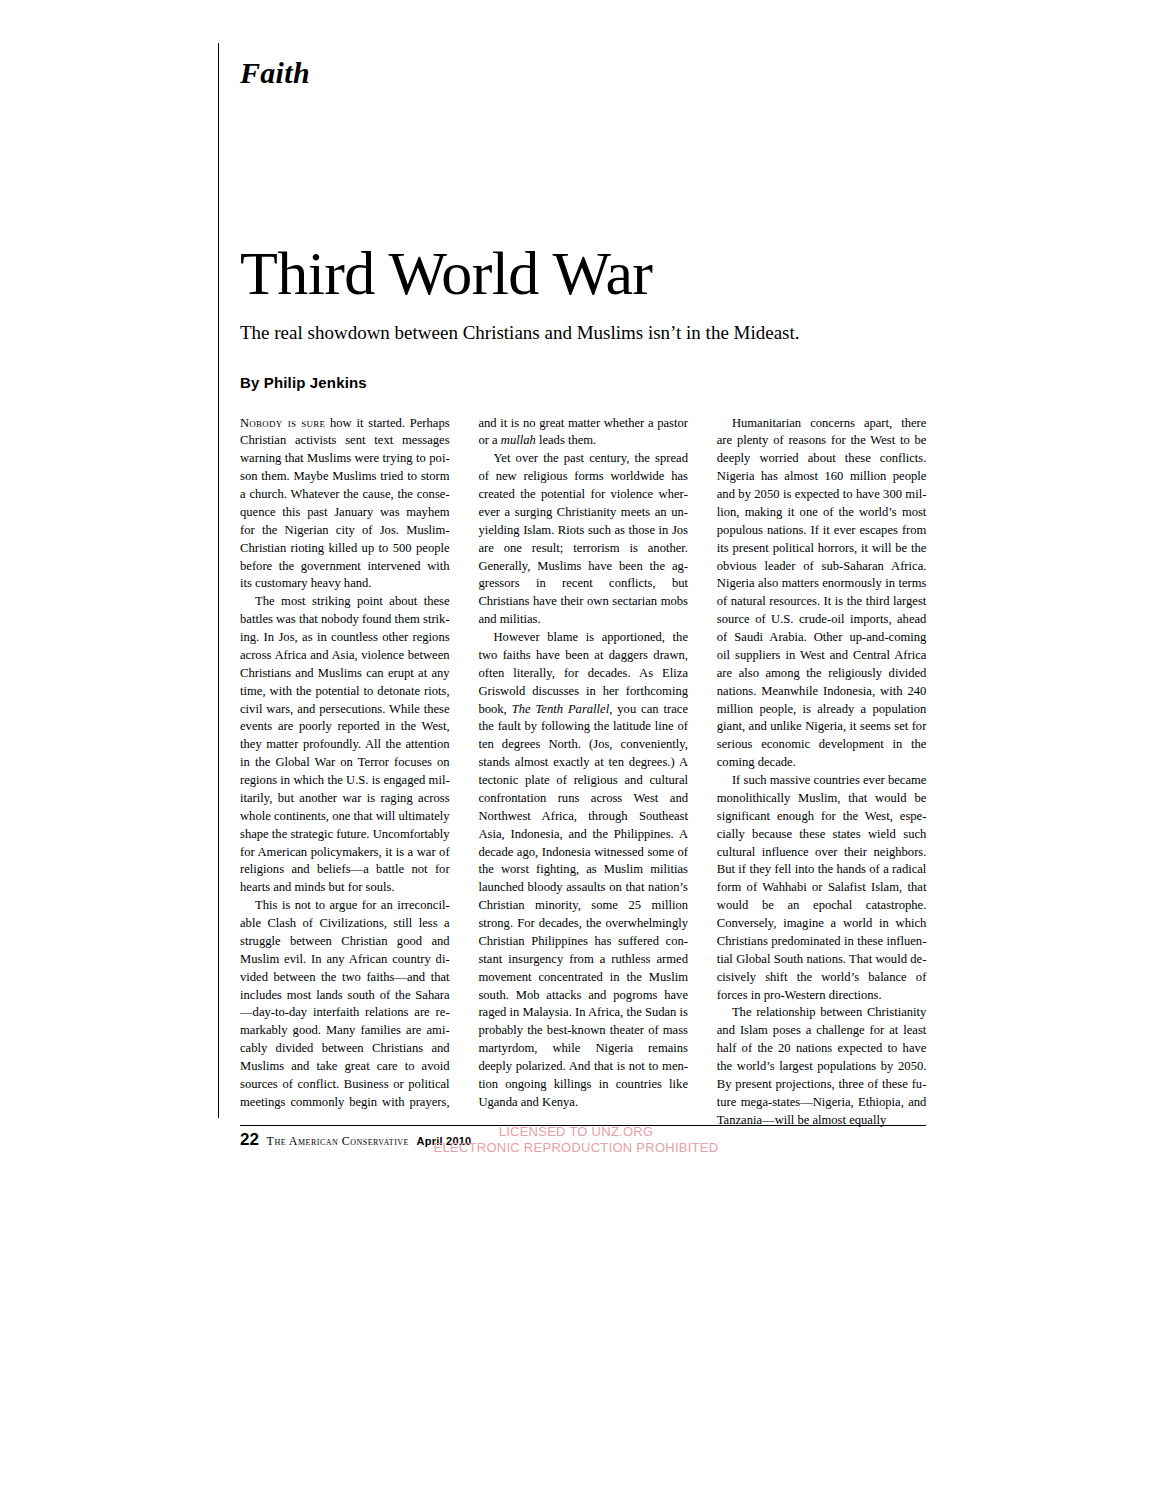Faith
Third World War
The real showdown between Christians and Muslims isn’t in the Mideast.
By Philip Jenkins
Nobody is sure how it started. Perhaps Christian activists sent text messages warning that Muslims were trying to poison them. Maybe Muslims tried to storm a church. Whatever the cause, the consequence this past January was mayhem for the Nigerian city of Jos. Muslim-Christian rioting killed up to 500 people before the government intervened with its customary heavy hand.
The most striking point about these battles was that nobody found them striking. In Jos, as in countless other regions across Africa and Asia, violence between Christians and Muslims can erupt at any time, with the potential to detonate riots, civil wars, and persecutions. While these events are poorly reported in the West, they matter profoundly. All the attention in the Global War on Terror focuses on regions in which the U.S. is engaged militarily, but another war is raging across whole continents, one that will ultimately shape the strategic future. Uncomfortably for American policymakers, it is a war of religions and beliefs—a battle not for hearts and minds but for souls.
This is not to argue for an irreconcilable Clash of Civilizations, still less a struggle between Christian good and Muslim evil. In any African country divided between the two faiths—and that includes most lands south of the Sahara—day-to-day interfaith relations are remarkably good. Many families are amicably divided between Christians and Muslims and take great care to avoid sources of conflict. Business or political meetings commonly begin with prayers, and it is no great matter whether a pastor or a mullah leads them.
Yet over the past century, the spread of new religious forms worldwide has created the potential for violence wherever a surging Christianity meets an unyielding Islam. Riots such as those in Jos are one result; terrorism is another. Generally, Muslims have been the aggressors in recent conflicts, but Christians have their own sectarian mobs and militias.
However blame is apportioned, the two faiths have been at daggers drawn, often literally, for decades. As Eliza Griswold discusses in her forthcoming book, The Tenth Parallel, you can trace the fault by following the latitude line of ten degrees North. (Jos, conveniently, stands almost exactly at ten degrees.) A tectonic plate of religious and cultural confrontation runs across West and Northwest Africa, through Southeast Asia, Indonesia, and the Philippines. A decade ago, Indonesia witnessed some of the worst fighting, as Muslim militias launched bloody assaults on that nation’s Christian minority, some 25 million strong. For decades, the overwhelmingly Christian Philippines has suffered constant insurgency from a ruthless armed movement concentrated in the Muslim south. Mob attacks and pogroms have raged in Malaysia. In Africa, the Sudan is probably the best-known theater of mass martyrdom, while Nigeria remains deeply polarized. And that is not to mention ongoing killings in countries like Uganda and Kenya.
Humanitarian concerns apart, there are plenty of reasons for the West to be deeply worried about these conflicts. Nigeria has almost 160 million people and by 2050 is expected to have 300 million, making it one of the world’s most populous nations. If it ever escapes from its present political horrors, it will be the obvious leader of sub-Saharan Africa. Nigeria also matters enormously in terms of natural resources. It is the third largest source of U.S. crude-oil imports, ahead of Saudi Arabia. Other up-and-coming oil suppliers in West and Central Africa are also among the religiously divided nations. Meanwhile Indonesia, with 240 million people, is already a population giant, and unlike Nigeria, it seems set for serious economic development in the coming decade.
If such massive countries ever became monolithically Muslim, that would be significant enough for the West, especially because these states wield such cultural influence over their neighbors. But if they fell into the hands of a radical form of Wahhabi or Salafist Islam, that would be an epochal catastrophe. Conversely, imagine a world in which Christians predominated in these influential Global South nations. That would decisively shift the world’s balance of forces in pro-Western directions.
The relationship between Christianity and Islam poses a challenge for at least half of the 20 nations expected to have the world’s largest populations by 2050. By present projections, three of these future mega-states—Nigeria, Ethiopia, and Tanzania—will be almost equally
22 The American Conservative April 2010
LICENSED TO UNZ.ORG
ELECTRONIC REPRODUCTION PROHIBITED